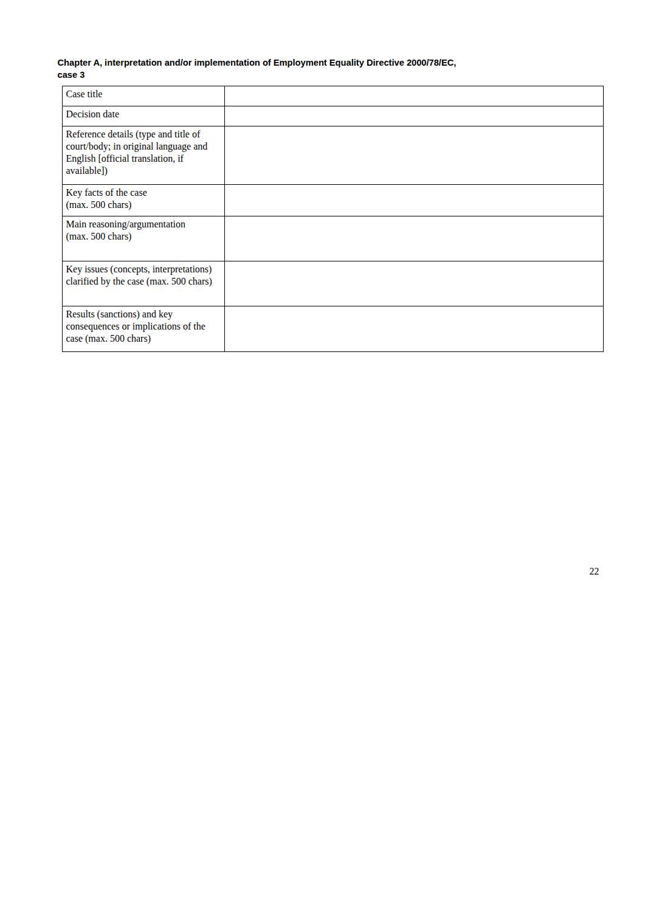Chapter A, interpretation and/or implementation of Employment Equality Directive 2000/78/EC,
case 3
| Case title | |
| Decision date | |
| Reference details (type and title of court/body; in original language and English [official translation, if available]) | |
| Key facts of the case (max. 500 chars) | |
| Main reasoning/argumentation (max. 500 chars) | |
| Key issues (concepts, interpretations) clarified by the case (max. 500 chars) | |
| Results (sanctions) and key consequences or implications of the case (max. 500 chars) | |
22